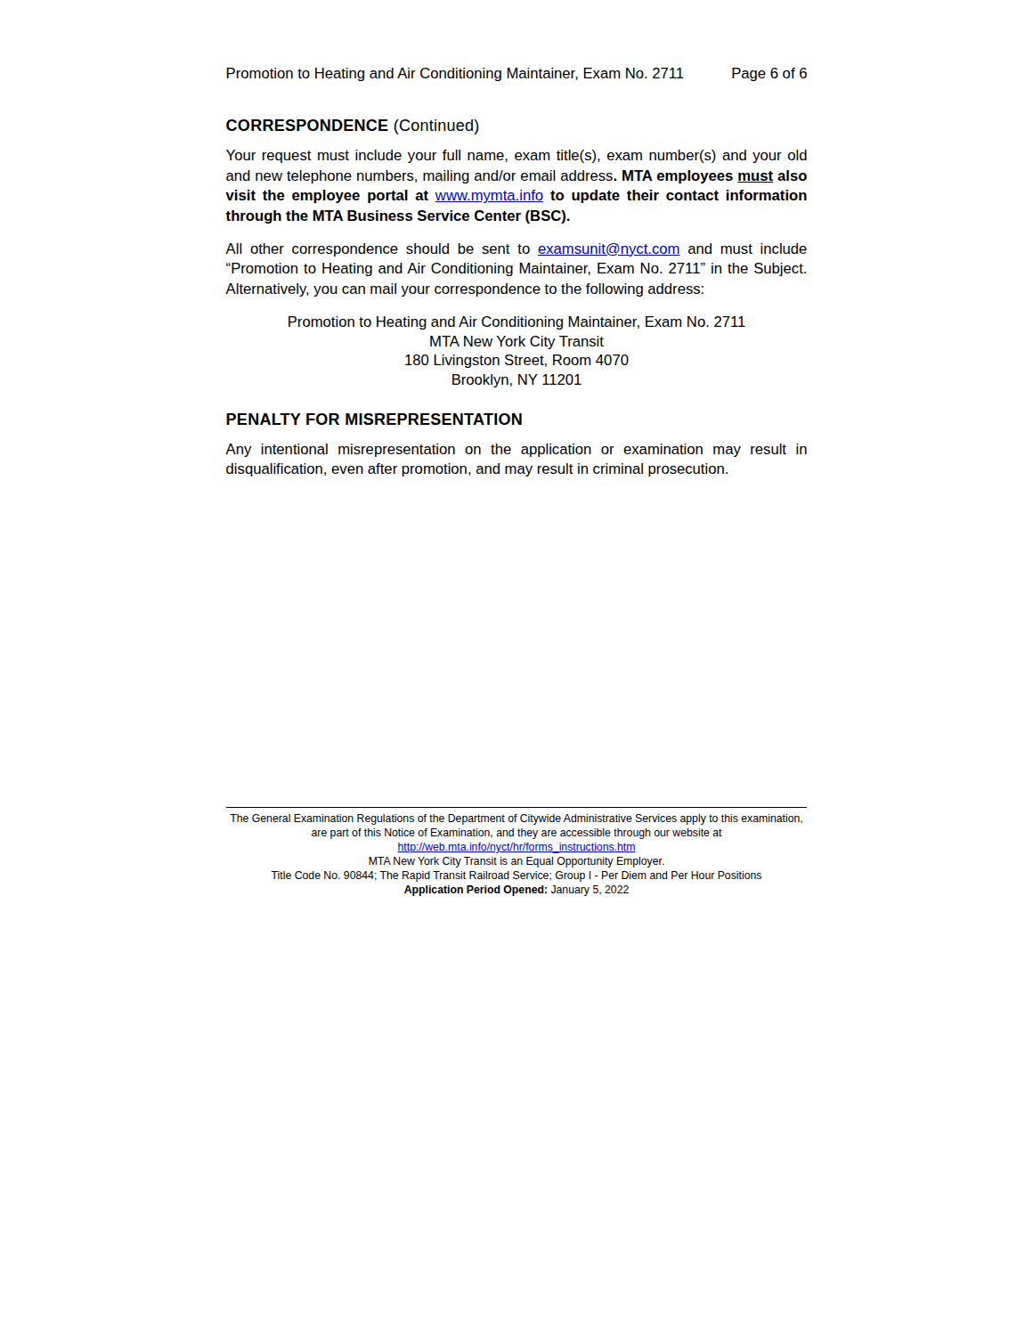Promotion to Heating and Air Conditioning Maintainer, Exam No. 2711 Page 6 of 6
CORRESPONDENCE (Continued)
Your request must include your full name, exam title(s), exam number(s) and your old and new telephone numbers, mailing and/or email address. MTA employees must also visit the employee portal at www.mymta.info to update their contact information through the MTA Business Service Center (BSC).
All other correspondence should be sent to examsunit@nyct.com and must include “Promotion to Heating and Air Conditioning Maintainer, Exam No. 2711” in the Subject. Alternatively, you can mail your correspondence to the following address:
Promotion to Heating and Air Conditioning Maintainer, Exam No. 2711
MTA New York City Transit
180 Livingston Street, Room 4070
Brooklyn, NY 11201
PENALTY FOR MISREPRESENTATION
Any intentional misrepresentation on the application or examination may result in disqualification, even after promotion, and may result in criminal prosecution.
The General Examination Regulations of the Department of Citywide Administrative Services apply to this examination, are part of this Notice of Examination, and they are accessible through our website at
http://web.mta.info/nyct/hr/forms_instructions.htm
MTA New York City Transit is an Equal Opportunity Employer.
Title Code No. 90844; The Rapid Transit Railroad Service; Group I - Per Diem and Per Hour Positions
Application Period Opened: January 5, 2022